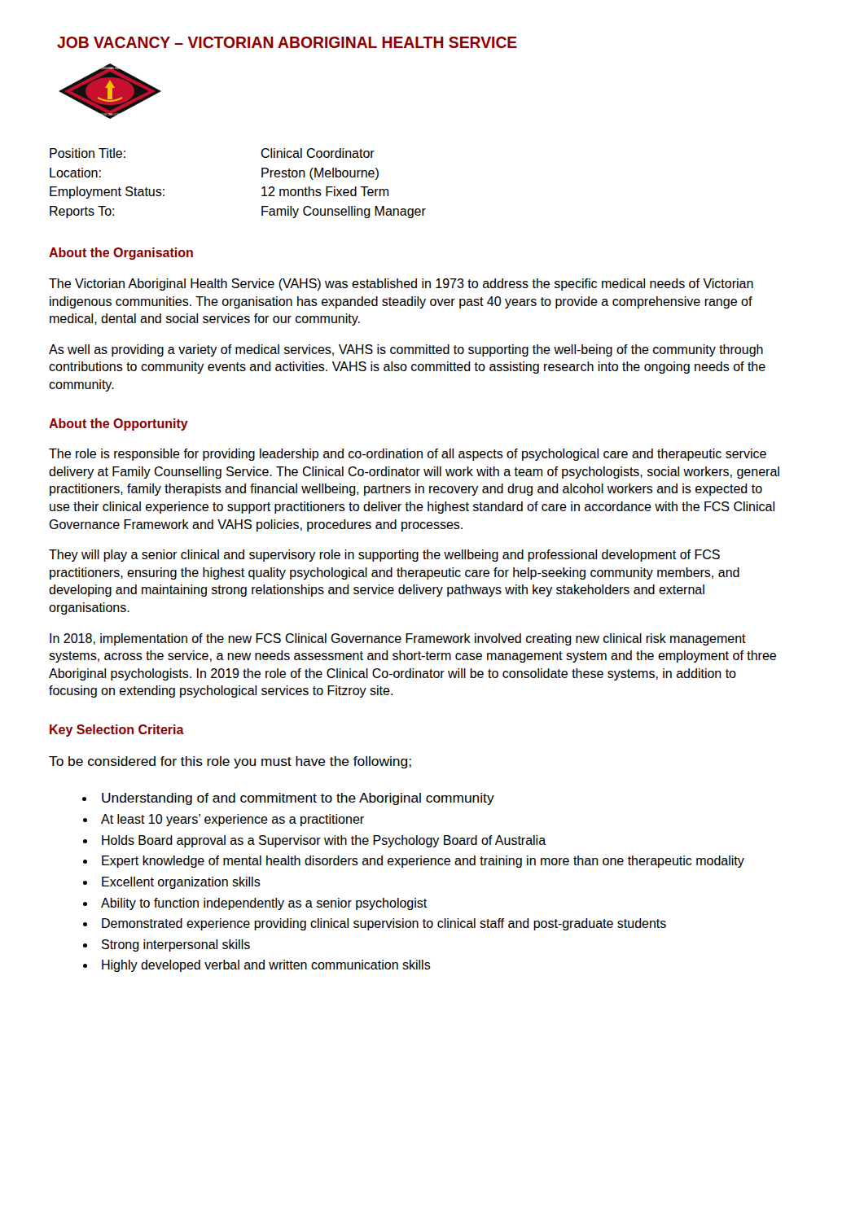JOB VACANCY – VICTORIAN ABORIGINAL HEALTH SERVICE
VICTORIAN ABORIGINAL HEALTH SERVICE CARING FOR THE COMMUNITY
| Position Title: | Clinical Coordinator |
| Location: | Preston (Melbourne) |
| Employment Status: | 12 months Fixed Term |
| Reports To: | Family Counselling Manager |
About the Organisation
The Victorian Aboriginal Health Service (VAHS) was established in 1973 to address the specific medical needs of Victorian indigenous communities. The organisation has expanded steadily over past 40 years to provide a comprehensive range of medical, dental and social services for our community.
As well as providing a variety of medical services, VAHS is committed to supporting the well-being of the community through contributions to community events and activities. VAHS is also committed to assisting research into the ongoing needs of the community.
About the Opportunity
The role is responsible for providing leadership and co-ordination of all aspects of psychological care and therapeutic service delivery at Family Counselling Service. The Clinical Co-ordinator will work with a team of psychologists, social workers, general practitioners, family therapists and financial wellbeing, partners in recovery and drug and alcohol workers and is expected to use their clinical experience to support practitioners to deliver the highest standard of care in accordance with the FCS Clinical Governance Framework and VAHS policies, procedures and processes.
They will play a senior clinical and supervisory role in supporting the wellbeing and professional development of FCS practitioners, ensuring the highest quality psychological and therapeutic care for help-seeking community members, and developing and maintaining strong relationships and service delivery pathways with key stakeholders and external organisations.
In 2018, implementation of the new FCS Clinical Governance Framework involved creating new clinical risk management systems, across the service, a new needs assessment and short-term case management system and the employment of three Aboriginal psychologists. In 2019 the role of the Clinical Co-ordinator will be to consolidate these systems, in addition to focusing on extending psychological services to Fitzroy site.
Key Selection Criteria
To be considered for this role you must have the following;
Understanding of and commitment to the Aboriginal community
At least 10 years’ experience as a practitioner
Holds Board approval as a Supervisor with the Psychology Board of Australia
Expert knowledge of mental health disorders and experience and training in more than one therapeutic modality
Excellent organization skills
Ability to function independently as a senior psychologist
Demonstrated experience providing clinical supervision to clinical staff and post-graduate students
Strong interpersonal skills
Highly developed verbal and written communication skills